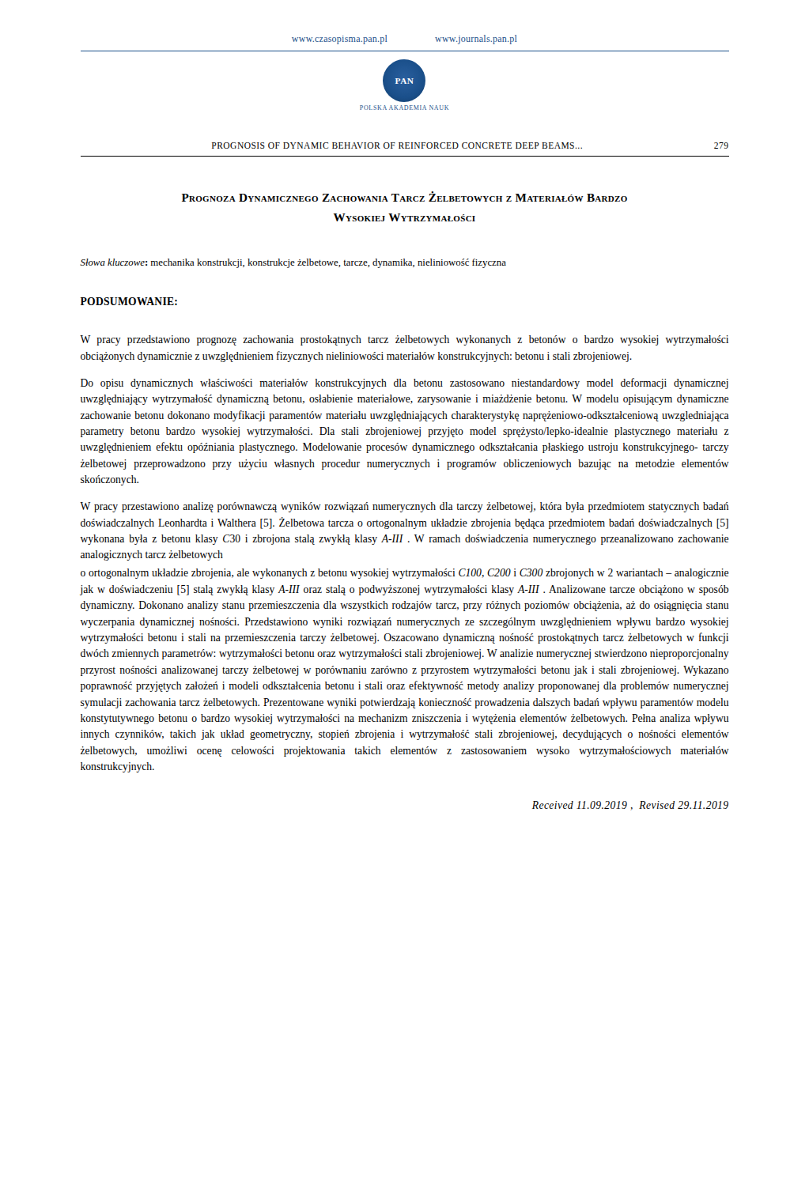www.czasopisma.pan.pl www.journals.pan.pl
POLSKA AKADEMIA NAUK
PROGNOSIS OF DYNAMIC BEHAVIOR OF REINFORCED CONCRETE DEEP BEAMS... 279
Prognoza Dynamicznego Zachowania Tarcz Żelbetowych z Materiałów Bardzo
Wysokiej Wytrzymałości
Słowa kluczowe: mechanika konstrukcji, konstrukcje żelbetowe, tarcze, dynamika, nieliniowość fizyczna
PODSUMOWANIE:
W pracy przedstawiono prognozę zachowania prostokątnych tarcz żelbetowych wykonanych z betonów o bardzo wysokiej wytrzymałości obciążonych dynamicznie z uwzględnieniem fizycznych nieliniowości materiałów konstrukcyjnych: betonu i stali zbrojeniowej.
Do opisu dynamicznych właściwości materiałów konstrukcyjnych dla betonu zastosowano niestandardowy model deformacji dynamicznej uwzględniający wytrzymałość dynamiczną betonu, osłabienie materiałowe, zarysowanie i miażdżenie betonu. W modelu opisującym dynamiczne zachowanie betonu dokonano modyfikacji paramentów materiału uwzględniających charakterystykę naprężeniowo-odkształceniową uwzgledniająca parametry betonu bardzo wysokiej wytrzymałości. Dla stali zbrojeniowej przyjęto model sprężysto/lepko-idealnie plastycznego materiału z uwzględnieniem efektu opóźniania plastycznego. Modelowanie procesów dynamicznego odkształcania płaskiego ustroju konstrukcyjnego- tarczy żelbetowej przeprowadzono przy użyciu własnych procedur numerycznych i programów obliczeniowych bazując na metodzie elementów skończonych.
W pracy przestawiono analizę porównawczą wyników rozwiązań numerycznych dla tarczy żelbetowej, która była przedmiotem statycznych badań doświadczalnych Leonhardta i Walthera [5]. Żelbetowa tarcza o ortogonalnym układzie zbrojenia będąca przedmiotem badań doświadczalnych [5] wykonana była z betonu klasy C30 i zbrojona stalą zwykłą klasy A-III . W ramach doświadczenia numerycznego przeanalizowano zachowanie analogicznych tarcz żelbetowych
o ortogonalnym układzie zbrojenia, ale wykonanych z betonu wysokiej wytrzymałości C100, C200 i C300 zbrojonych w 2 wariantach – analogicznie jak w doświadczeniu [5] stalą zwykłą klasy A-III oraz stalą o podwyższonej wytrzymałości klasy A-III . Analizowane tarcze obciążono w sposób dynamiczny. Dokonano analizy stanu przemieszczenia dla wszystkich rodzajów tarcz, przy różnych poziomów obciążenia, aż do osiągnięcia stanu wyczerpania dynamicznej nośności. Przedstawiono wyniki rozwiązań numerycznych ze szczególnym uwzględnieniem wpływu bardzo wysokiej wytrzymałości betonu i stali na przemieszczenia tarczy żelbetowej. Oszacowano dynamiczną nośność prostokątnych tarcz żelbetowych w funkcji dwóch zmiennych parametrów: wytrzymałości betonu oraz wytrzymałości stali zbrojeniowej. W analizie numerycznej stwierdzono nieproporcjonalny przyrost nośności analizowanej tarczy żelbetowej w porównaniu zarówno z przyrostem wytrzymałości betonu jak i stali zbrojeniowej. Wykazano poprawność przyjętych założeń i modeli odkształcenia betonu i stali oraz efektywność metody analizy proponowanej dla problemów numerycznej symulacji zachowania tarcz żelbetowych. Prezentowane wyniki potwierdzają konieczność prowadzenia dalszych badań wpływu paramentów modelu konstytutywnego betonu o bardzo wysokiej wytrzymałości na mechanizm zniszczenia i wytężenia elementów żelbetowych. Pełna analiza wpływu innych czynników, takich jak układ geometryczny, stopień zbrojenia i wytrzymałość stali zbrojeniowej, decydujących o nośności elementów żelbetowych, umożliwi ocenę celowości projektowania takich elementów z zastosowaniem wysoko wytrzymałościowych materiałów konstrukcyjnych.
Received 11.09.2019 , Revised 29.11.2019